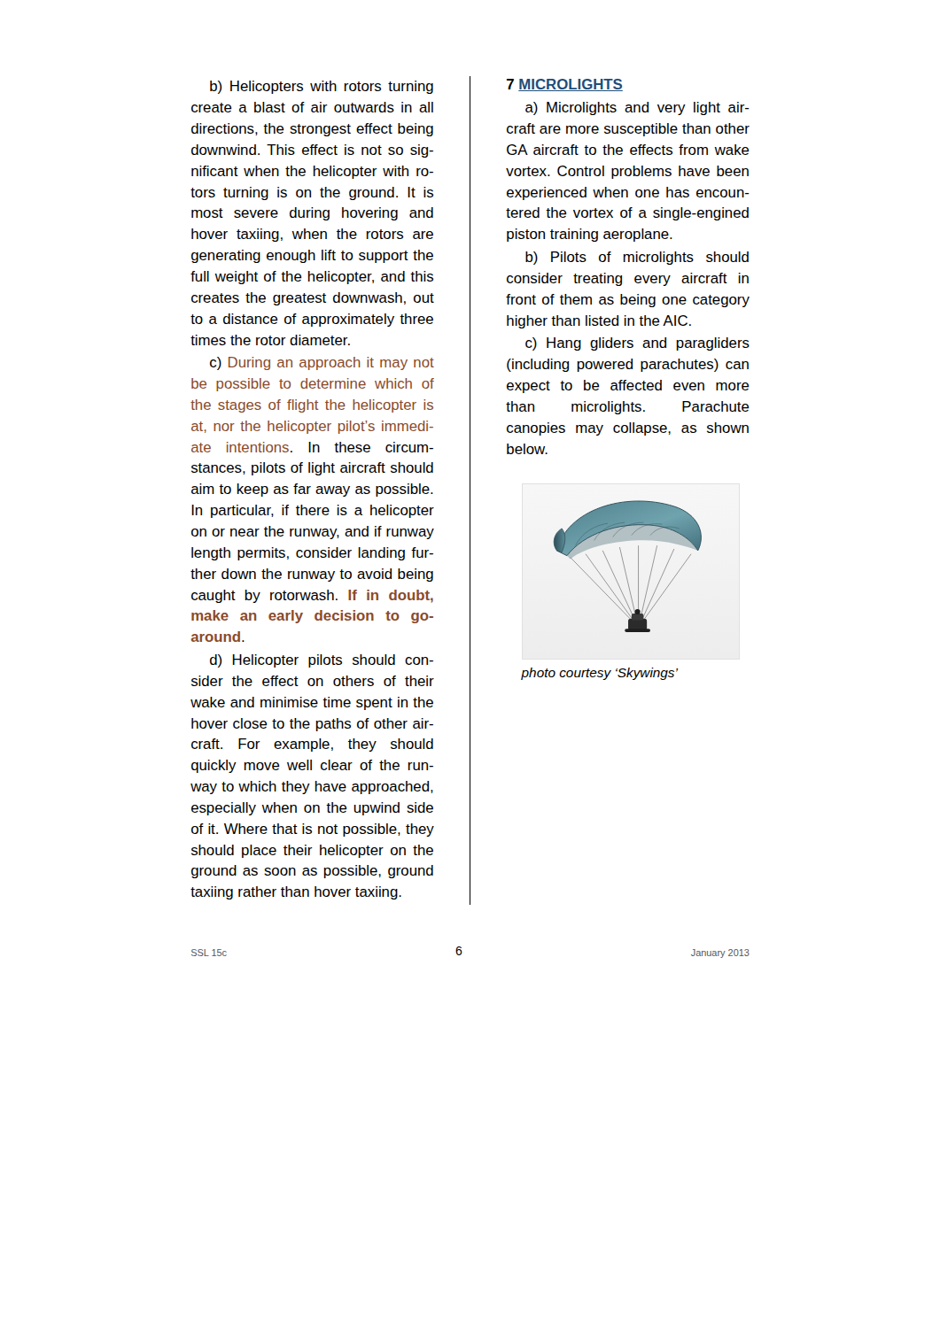b) Helicopters with rotors turning create a blast of air outwards in all directions, the strongest effect being downwind. This effect is not so significant when the helicopter with rotors turning is on the ground. It is most severe during hovering and hover taxiing, when the rotors are generating enough lift to support the full weight of the helicopter, and this creates the greatest downwash, out to a distance of approximately three times the rotor diameter.
c) During an approach it may not be possible to determine which of the stages of flight the helicopter is at, nor the helicopter pilot’s immediate intentions. In these circumstances, pilots of light aircraft should aim to keep as far away as possible. In particular, if there is a helicopter on or near the runway, and if runway length permits, consider landing further down the runway to avoid being caught by rotorwash. If in doubt, make an early decision to go-around.
d) Helicopter pilots should consider the effect on others of their wake and minimise time spent in the hover close to the paths of other aircraft. For example, they should quickly move well clear of the runway to which they have approached, especially when on the upwind side of it. Where that is not possible, they should place their helicopter on the ground as soon as possible, ground taxiing rather than hover taxiing.
7 MICROLIGHTS
a) Microlights and very light aircraft are more susceptible than other GA aircraft to the effects from wake vortex. Control problems have been experienced when one has encountered the vortex of a single-engined piston training aeroplane.
b) Pilots of microlights should consider treating every aircraft in front of them as being one category higher than listed in the AIC.
c) Hang gliders and paragliders (including powered parachutes) can expect to be affected even more than microlights. Parachute canopies may collapse, as shown below.
photo courtesy ‘Skywings’
SSL 15c
6
January 2013